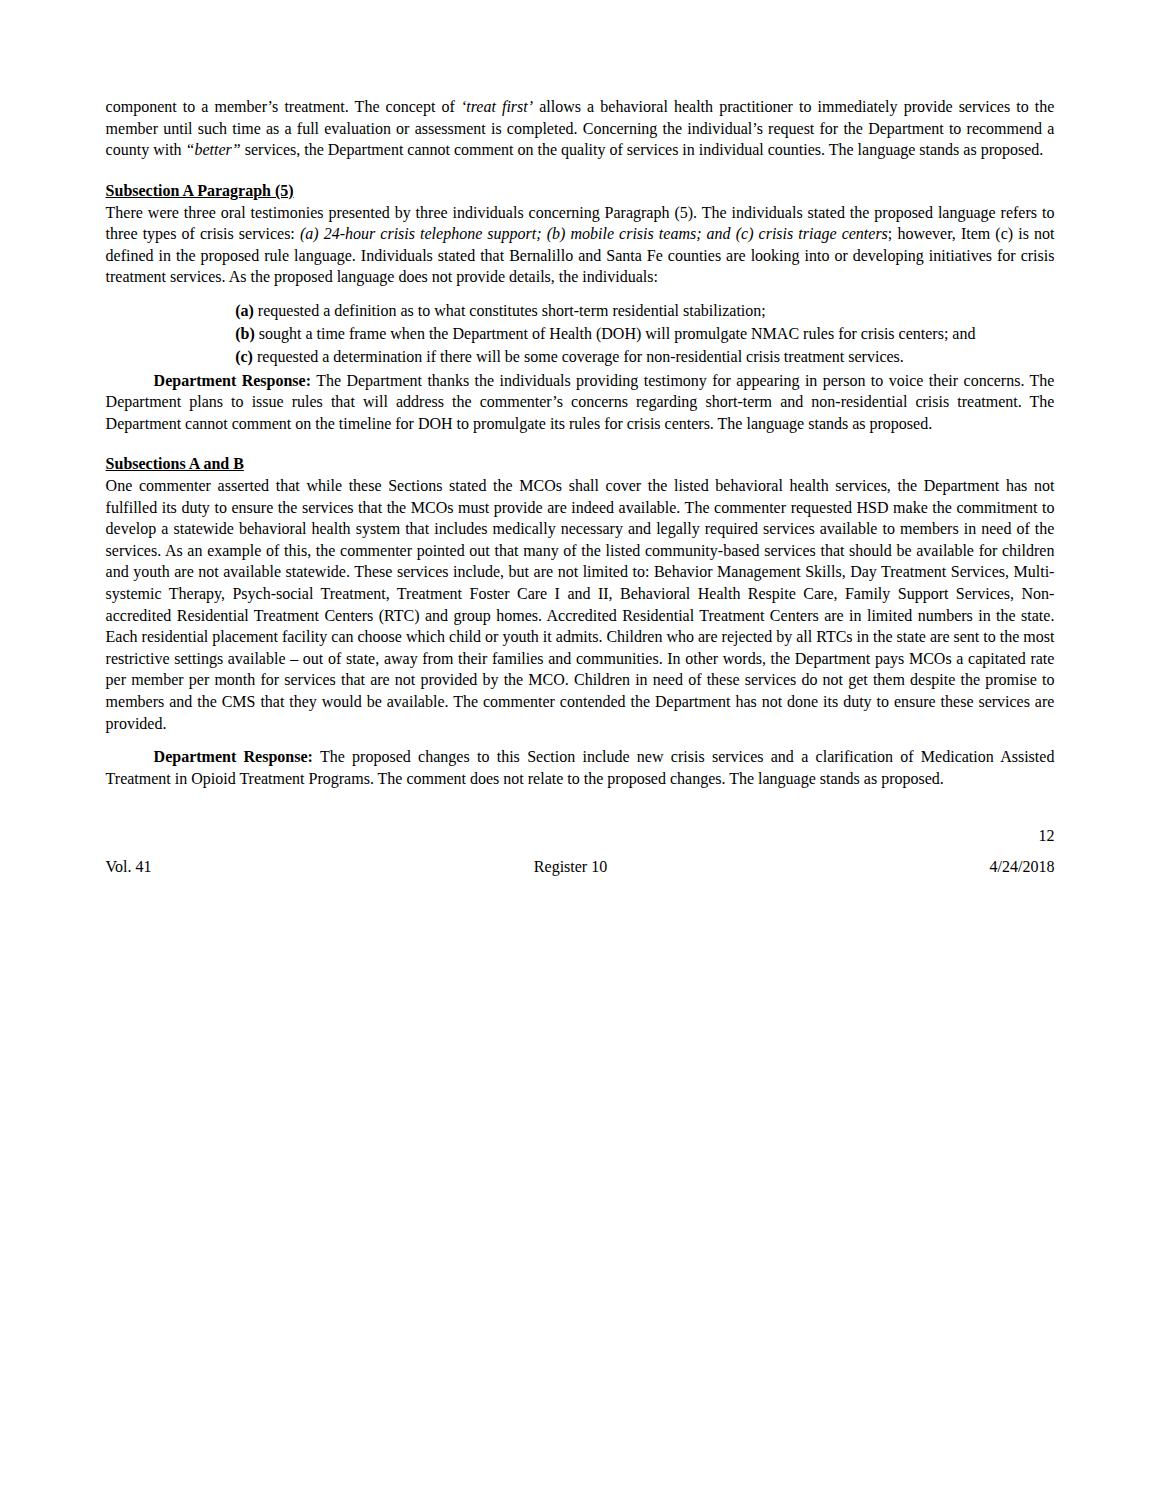component to a member’s treatment. The concept of ‘treat first’ allows a behavioral health practitioner to immediately provide services to the member until such time as a full evaluation or assessment is completed. Concerning the individual’s request for the Department to recommend a county with “better” services, the Department cannot comment on the quality of services in individual counties. The language stands as proposed.
Subsection A Paragraph (5)
There were three oral testimonies presented by three individuals concerning Paragraph (5). The individuals stated the proposed language refers to three types of crisis services: (a) 24-hour crisis telephone support; (b) mobile crisis teams; and (c) crisis triage centers; however, Item (c) is not defined in the proposed rule language. Individuals stated that Bernalillo and Santa Fe counties are looking into or developing initiatives for crisis treatment services. As the proposed language does not provide details, the individuals:
(a) requested a definition as to what constitutes short-term residential stabilization;
(b) sought a time frame when the Department of Health (DOH) will promulgate NMAC rules for crisis centers; and
(c) requested a determination if there will be some coverage for non-residential crisis treatment services.
Department Response: The Department thanks the individuals providing testimony for appearing in person to voice their concerns. The Department plans to issue rules that will address the commenter’s concerns regarding short-term and non-residential crisis treatment. The Department cannot comment on the timeline for DOH to promulgate its rules for crisis centers. The language stands as proposed.
Subsections A and B
One commenter asserted that while these Sections stated the MCOs shall cover the listed behavioral health services, the Department has not fulfilled its duty to ensure the services that the MCOs must provide are indeed available. The commenter requested HSD make the commitment to develop a statewide behavioral health system that includes medically necessary and legally required services available to members in need of the services. As an example of this, the commenter pointed out that many of the listed community-based services that should be available for children and youth are not available statewide. These services include, but are not limited to: Behavior Management Skills, Day Treatment Services, Multi-systemic Therapy, Psych-social Treatment, Treatment Foster Care I and II, Behavioral Health Respite Care, Family Support Services, Non-accredited Residential Treatment Centers (RTC) and group homes. Accredited Residential Treatment Centers are in limited numbers in the state. Each residential placement facility can choose which child or youth it admits. Children who are rejected by all RTCs in the state are sent to the most restrictive settings available – out of state, away from their families and communities. In other words, the Department pays MCOs a capitated rate per member per month for services that are not provided by the MCO. Children in need of these services do not get them despite the promise to members and the CMS that they would be available. The commenter contended the Department has not done its duty to ensure these services are provided.
Department Response: The proposed changes to this Section include new crisis services and a clarification of Medication Assisted Treatment in Opioid Treatment Programs. The comment does not relate to the proposed changes. The language stands as proposed.
12
Vol. 41 Register 10 4/24/2018